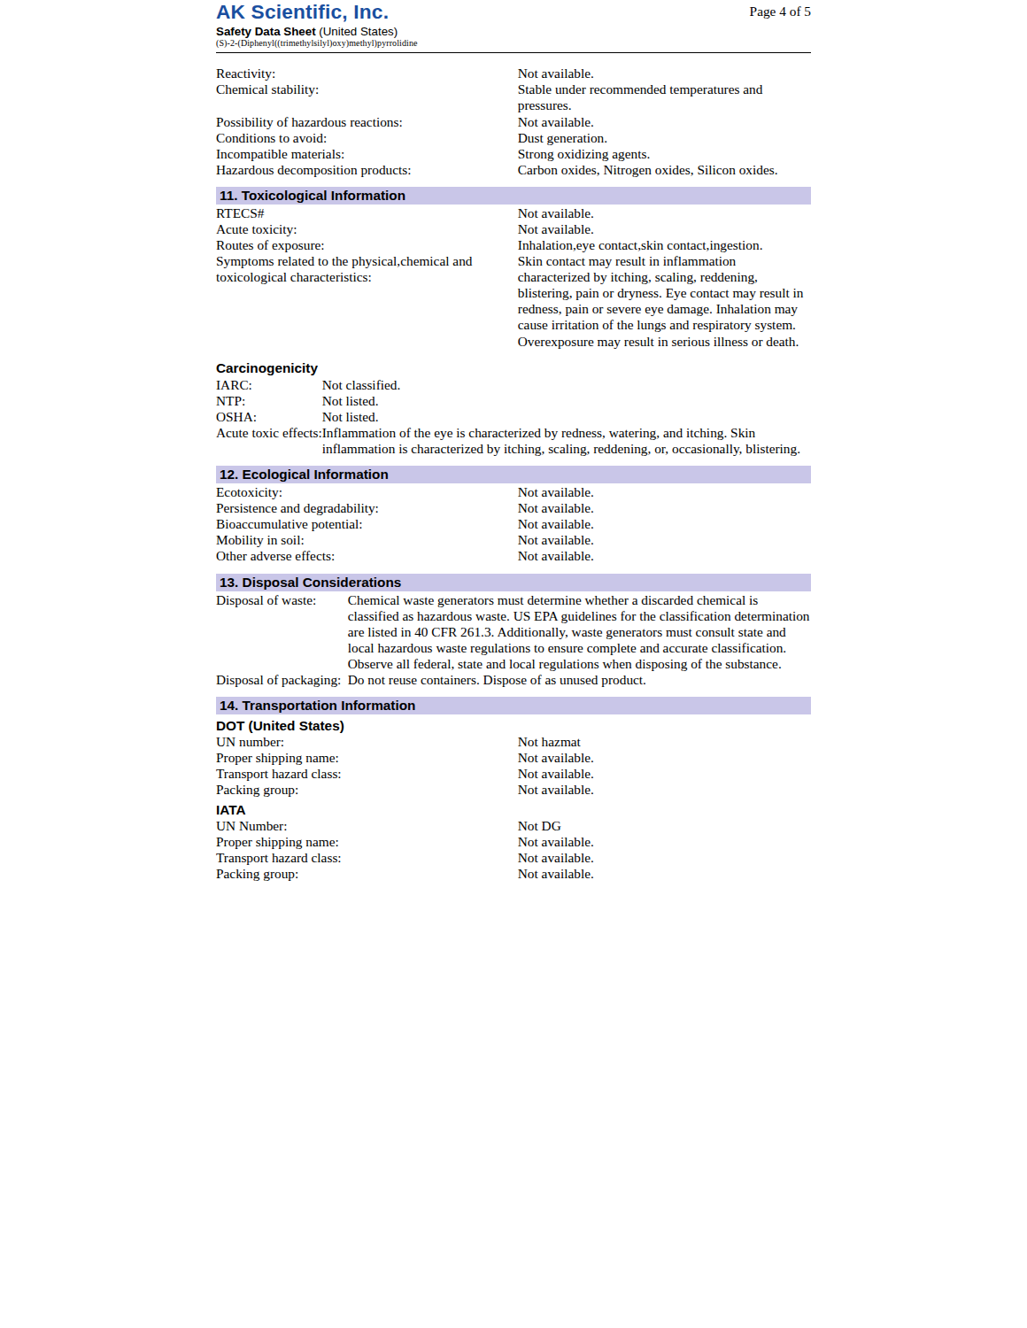AK Scientific, Inc.
Safety Data Sheet (United States)
(S)-2-(Diphenyl((trimethylsilyl)oxy)methyl)pyrrolidine
Page 4 of 5
| Reactivity: | Not available. |
| Chemical stability: | Stable under recommended temperatures and pressures. |
| Possibility of hazardous reactions: | Not available. |
| Conditions to avoid: | Dust generation. |
| Incompatible materials: | Strong oxidizing agents. |
| Hazardous decomposition products: | Carbon oxides, Nitrogen oxides, Silicon oxides. |
11. Toxicological Information
| RTECS# | Not available. |
| Acute toxicity: | Not available. |
| Routes of exposure: | Inhalation,eye contact,skin contact,ingestion. |
| Symptoms related to the physical,chemical and toxicological characteristics: | Skin contact may result in inflammation characterized by itching, scaling, reddening, blistering, pain or dryness. Eye contact may result in redness, pain or severe eye damage. Inhalation may cause irritation of the lungs and respiratory system. Overexposure may result in serious illness or death. |
Carcinogenicity
| IARC: | Not classified. |
| NTP: | Not listed. |
| OSHA: | Not listed. |
| Acute toxic effects: | Inflammation of the eye is characterized by redness, watering, and itching. Skin inflammation is characterized by itching, scaling, reddening, or, occasionally, blistering. |
12. Ecological Information
| Ecotoxicity: | Not available. |
| Persistence and degradability: | Not available. |
| Bioaccumulative potential: | Not available. |
| Mobility in soil: | Not available. |
| Other adverse effects: | Not available. |
13. Disposal Considerations
| Disposal of waste: | Chemical waste generators must determine whether a discarded chemical is classified as hazardous waste. US EPA guidelines for the classification determination are listed in 40 CFR 261.3. Additionally, waste generators must consult state and local hazardous waste regulations to ensure complete and accurate classification. Observe all federal, state and local regulations when disposing of the substance. |
| Disposal of packaging: | Do not reuse containers. Dispose of as unused product. |
14. Transportation Information
DOT (United States)
| UN number: | Not hazmat |
| Proper shipping name: | Not available. |
| Transport hazard class: | Not available. |
| Packing group: | Not available. |
IATA
| UN Number: | Not DG |
| Proper shipping name: | Not available. |
| Transport hazard class: | Not available. |
| Packing group: | Not available. |